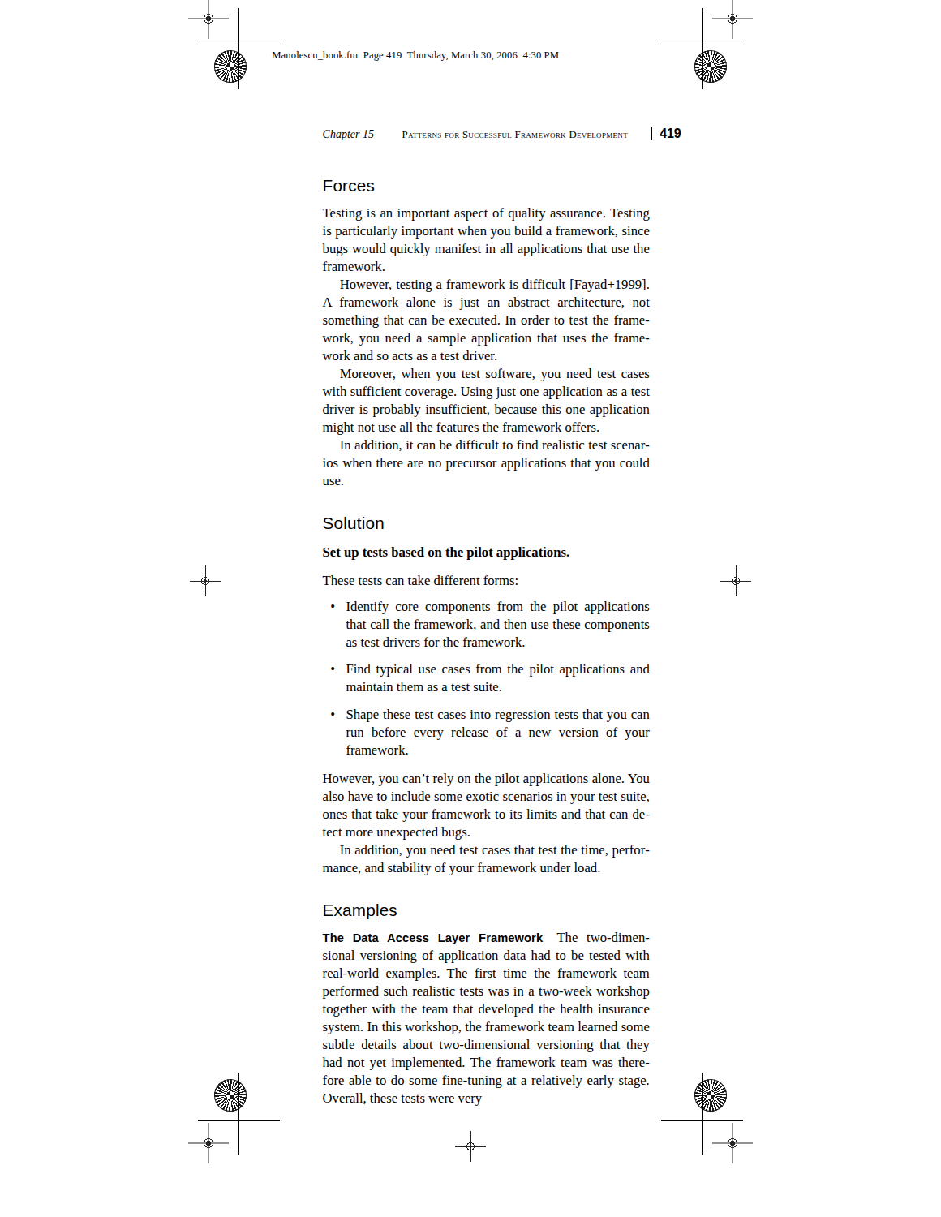Manolescu_book.fm Page 419 Thursday, March 30, 2006 4:30 PM
Chapter 15 Patterns for Successful Framework Development 419
Forces
Testing is an important aspect of quality assurance. Testing is particularly important when you build a framework, since bugs would quickly manifest in all applications that use the framework.
However, testing a framework is difficult [Fayad+1999]. A framework alone is just an abstract architecture, not something that can be executed. In order to test the framework, you need a sample application that uses the framework and so acts as a test driver.
Moreover, when you test software, you need test cases with sufficient coverage. Using just one application as a test driver is probably insufficient, because this one application might not use all the features the framework offers.
In addition, it can be difficult to find realistic test scenarios when there are no precursor applications that you could use.
Solution
Set up tests based on the pilot applications.
These tests can take different forms:
Identify core components from the pilot applications that call the framework, and then use these components as test drivers for the framework.
Find typical use cases from the pilot applications and maintain them as a test suite.
Shape these test cases into regression tests that you can run before every release of a new version of your framework.
However, you can’t rely on the pilot applications alone. You also have to include some exotic scenarios in your test suite, ones that take your framework to its limits and that can detect more unexpected bugs.
In addition, you need test cases that test the time, performance, and stability of your framework under load.
Examples
The Data Access Layer Framework The two-dimensional versioning of application data had to be tested with real-world examples. The first time the framework team performed such realistic tests was in a two-week workshop together with the team that developed the health insurance system. In this workshop, the framework team learned some subtle details about two-dimensional versioning that they had not yet implemented. The framework team was therefore able to do some fine-tuning at a relatively early stage. Overall, these tests were very